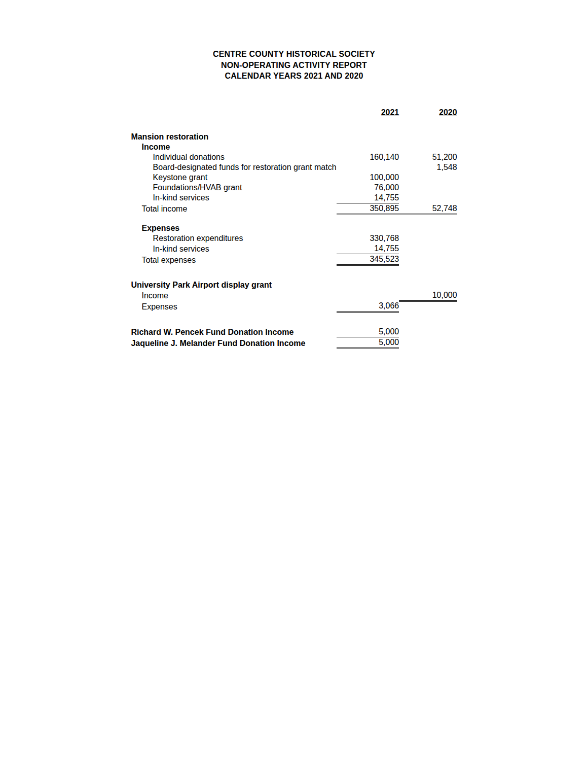CENTRE COUNTY HISTORICAL SOCIETY
NON-OPERATING ACTIVITY REPORT
CALENDAR YEARS 2021 AND 2020
| | 2021 | 2020 |
| Mansion restoration | | |
| Income | | |
| Individual donations | 160,140 | 51,200 |
| Board-designated funds for restoration grant match | | 1,548 |
| Keystone grant | 100,000 | |
| Foundations/HVAB grant | 76,000 | |
| In-kind services | 14,755 | |
| Total income | 350,895 | 52,748 |
| Expenses | | |
| Restoration expenditures | 330,768 | |
| In-kind services | 14,755 | |
| Total expenses | 345,523 | |
| University Park Airport display grant | | |
| Income | | 10,000 |
| Expenses | 3,066 | |
| Richard W. Pencek Fund Donation Income | 5,000 | |
| Jaqueline J. Melander Fund Donation Income | 5,000 | |